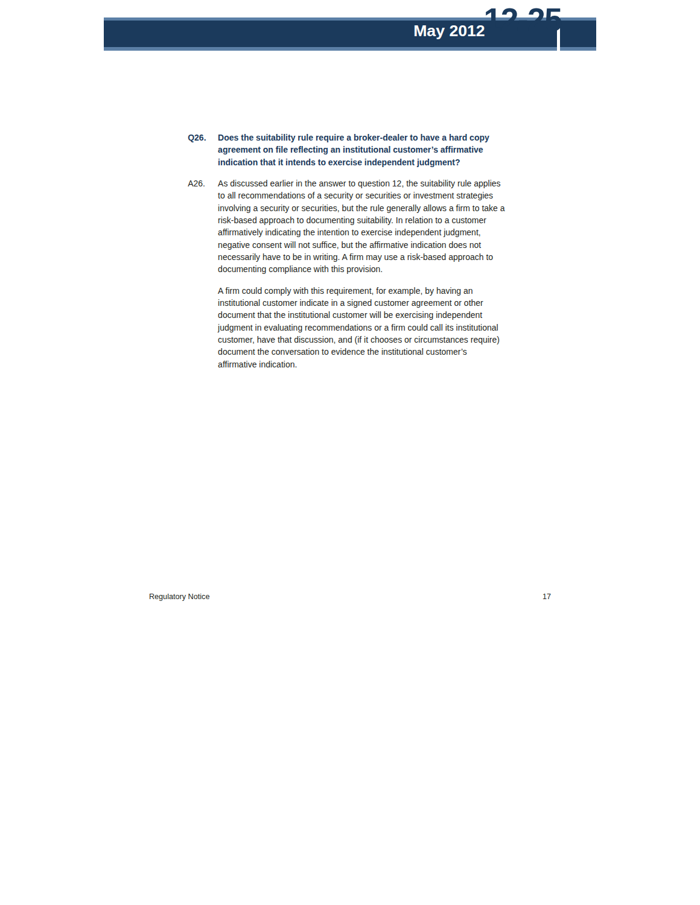May 2012
12-25
Q26.
Does the suitability rule require a broker-dealer to have a hard copy agreement on file reflecting an institutional customer’s affirmative indication that it intends to exercise independent judgment?
A26.
As discussed earlier in the answer to question 12, the suitability rule applies to all recommendations of a security or securities or investment strategies involving a security or securities, but the rule generally allows a firm to take a risk-based approach to documenting suitability. In relation to a customer affirmatively indicating the intention to exercise independent judgment, negative consent will not suffice, but the affirmative indication does not necessarily have to be in writing. A firm may use a risk-based approach to documenting compliance with this provision.
A firm could comply with this requirement, for example, by having an institutional customer indicate in a signed customer agreement or other document that the institutional customer will be exercising independent judgment in evaluating recommendations or a firm could call its institutional customer, have that discussion, and (if it chooses or circumstances require) document the conversation to evidence the institutional customer’s affirmative indication.
Regulatory Notice
17